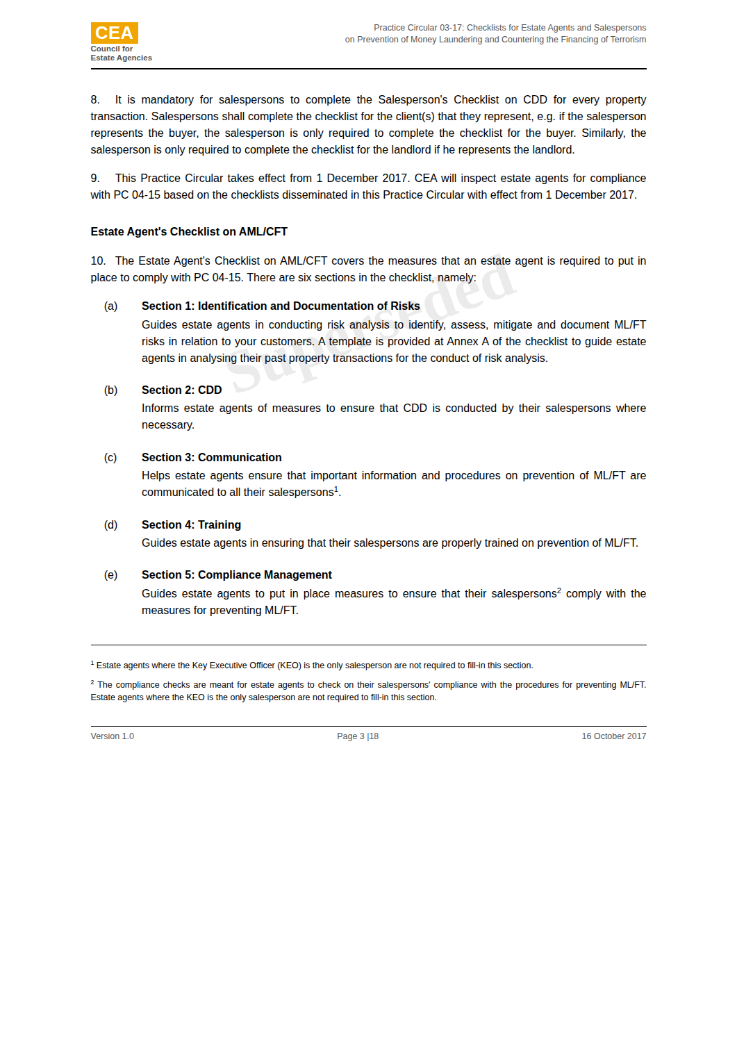CEA Council for
Estate Agencies
Practice Circular 03-17: Checklists for Estate Agents and Salespersons
on Prevention of Money Laundering and Countering the Financing of Terrorism
Superseded
8. It is mandatory for salespersons to complete the Salesperson's Checklist on CDD for every property transaction. Salespersons shall complete the checklist for the client(s) that they represent, e.g. if the salesperson represents the buyer, the salesperson is only required to complete the checklist for the buyer. Similarly, the salesperson is only required to complete the checklist for the landlord if he represents the landlord.
9. This Practice Circular takes effect from 1 December 2017. CEA will inspect estate agents for compliance with PC 04-15 based on the checklists disseminated in this Practice Circular with effect from 1 December 2017.
Estate Agent's Checklist on AML/CFT
10. The Estate Agent's Checklist on AML/CFT covers the measures that an estate agent is required to put in place to comply with PC 04-15. There are six sections in the checklist, namely:
(a)
Section 1: Identification and Documentation of Risks
Guides estate agents in conducting risk analysis to identify, assess, mitigate and document ML/FT risks in relation to your customers. A template is provided at Annex A of the checklist to guide estate agents in analysing their past property transactions for the conduct of risk analysis.
(b)
Section 2: CDD
Informs estate agents of measures to ensure that CDD is conducted by their salespersons where necessary.
(c)
Section 3: Communication
Helps estate agents ensure that important information and procedures on prevention of ML/FT are communicated to all their salespersons1.
(d)
Section 4: Training
Guides estate agents in ensuring that their salespersons are properly trained on prevention of ML/FT.
(e)
Section 5: Compliance Management
Guides estate agents to put in place measures to ensure that their salespersons2 comply with the measures for preventing ML/FT.
1 Estate agents where the Key Executive Officer (KEO) is the only salesperson are not required to fill-in this section.
2 The compliance checks are meant for estate agents to check on their salespersons' compliance with the procedures for preventing ML/FT. Estate agents where the KEO is the only salesperson are not required to fill-in this section.
Version 1.0 Page 3 |18 16 October 2017